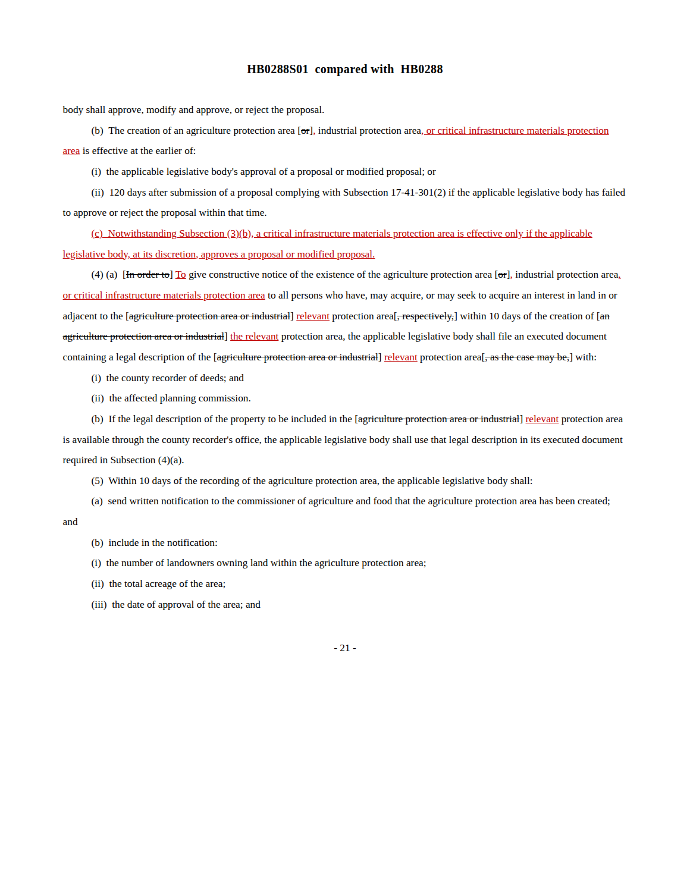HB0288S01 compared with HB0288
body shall approve, modify and approve, or reject the proposal.
(b) The creation of an agriculture protection area [or], industrial protection area, or critical infrastructure materials protection area is effective at the earlier of:
(i) the applicable legislative body's approval of a proposal or modified proposal; or
(ii) 120 days after submission of a proposal complying with Subsection 17-41-301(2) if the applicable legislative body has failed to approve or reject the proposal within that time.
(c) Notwithstanding Subsection (3)(b), a critical infrastructure materials protection area is effective only if the applicable legislative body, at its discretion, approves a proposal or modified proposal.
(4) (a) [In order to] To give constructive notice of the existence of the agriculture protection area [or], industrial protection area, or critical infrastructure materials protection area to all persons who have, may acquire, or may seek to acquire an interest in land in or adjacent to the [agriculture protection area or industrial] relevant protection area[, respectively,] within 10 days of the creation of [an agriculture protection area or industrial] the relevant protection area, the applicable legislative body shall file an executed document containing a legal description of the [agriculture protection area or industrial] relevant protection area[, as the case may be,] with:
(i) the county recorder of deeds; and
(ii) the affected planning commission.
(b) If the legal description of the property to be included in the [agriculture protection area or industrial] relevant protection area is available through the county recorder's office, the applicable legislative body shall use that legal description in its executed document required in Subsection (4)(a).
(5) Within 10 days of the recording of the agriculture protection area, the applicable legislative body shall:
(a) send written notification to the commissioner of agriculture and food that the agriculture protection area has been created; and
(b) include in the notification:
(i) the number of landowners owning land within the agriculture protection area;
(ii) the total acreage of the area;
(iii) the date of approval of the area; and
- 21 -